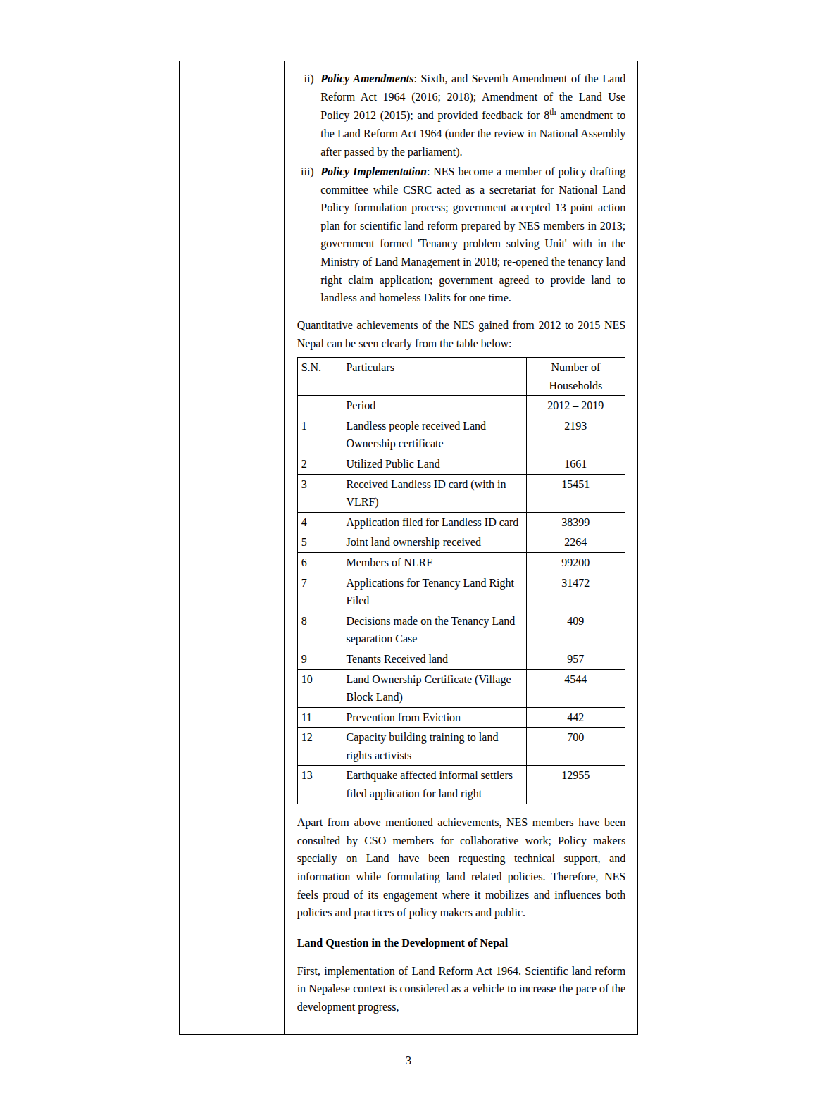ii) Policy Amendments: Sixth, and Seventh Amendment of the Land Reform Act 1964 (2016; 2018); Amendment of the Land Use Policy 2012 (2015); and provided feedback for 8th amendment to the Land Reform Act 1964 (under the review in National Assembly after passed by the parliament).
iii) Policy Implementation: NES become a member of policy drafting committee while CSRC acted as a secretariat for National Land Policy formulation process; government accepted 13 point action plan for scientific land reform prepared by NES members in 2013; government formed 'Tenancy problem solving Unit' with in the Ministry of Land Management in 2018; re-opened the tenancy land right claim application; government agreed to provide land to landless and homeless Dalits for one time.
Quantitative achievements of the NES gained from 2012 to 2015 NES Nepal can be seen clearly from the table below:
| S.N. | Particulars | Number of Households |
| --- | --- | --- |
| | Period | 2012 – 2019 |
| 1 | Landless people received Land Ownership certificate | 2193 |
| 2 | Utilized Public Land | 1661 |
| 3 | Received Landless ID card (with in VLRF) | 15451 |
| 4 | Application filed for Landless ID card | 38399 |
| 5 | Joint land ownership received | 2264 |
| 6 | Members of NLRF | 99200 |
| 7 | Applications for Tenancy Land Right Filed | 31472 |
| 8 | Decisions made on the Tenancy Land separation Case | 409 |
| 9 | Tenants Received land | 957 |
| 10 | Land Ownership Certificate (Village Block Land) | 4544 |
| 11 | Prevention from Eviction | 442 |
| 12 | Capacity building training to land rights activists | 700 |
| 13 | Earthquake affected informal settlers filed application for land right | 12955 |
Apart from above mentioned achievements, NES members have been consulted by CSO members for collaborative work; Policy makers specially on Land have been requesting technical support, and information while formulating land related policies. Therefore, NES feels proud of its engagement where it mobilizes and influences both policies and practices of policy makers and public.
Land Question in the Development of Nepal
First, implementation of Land Reform Act 1964. Scientific land reform in Nepalese context is considered as a vehicle to increase the pace of the development progress,
3